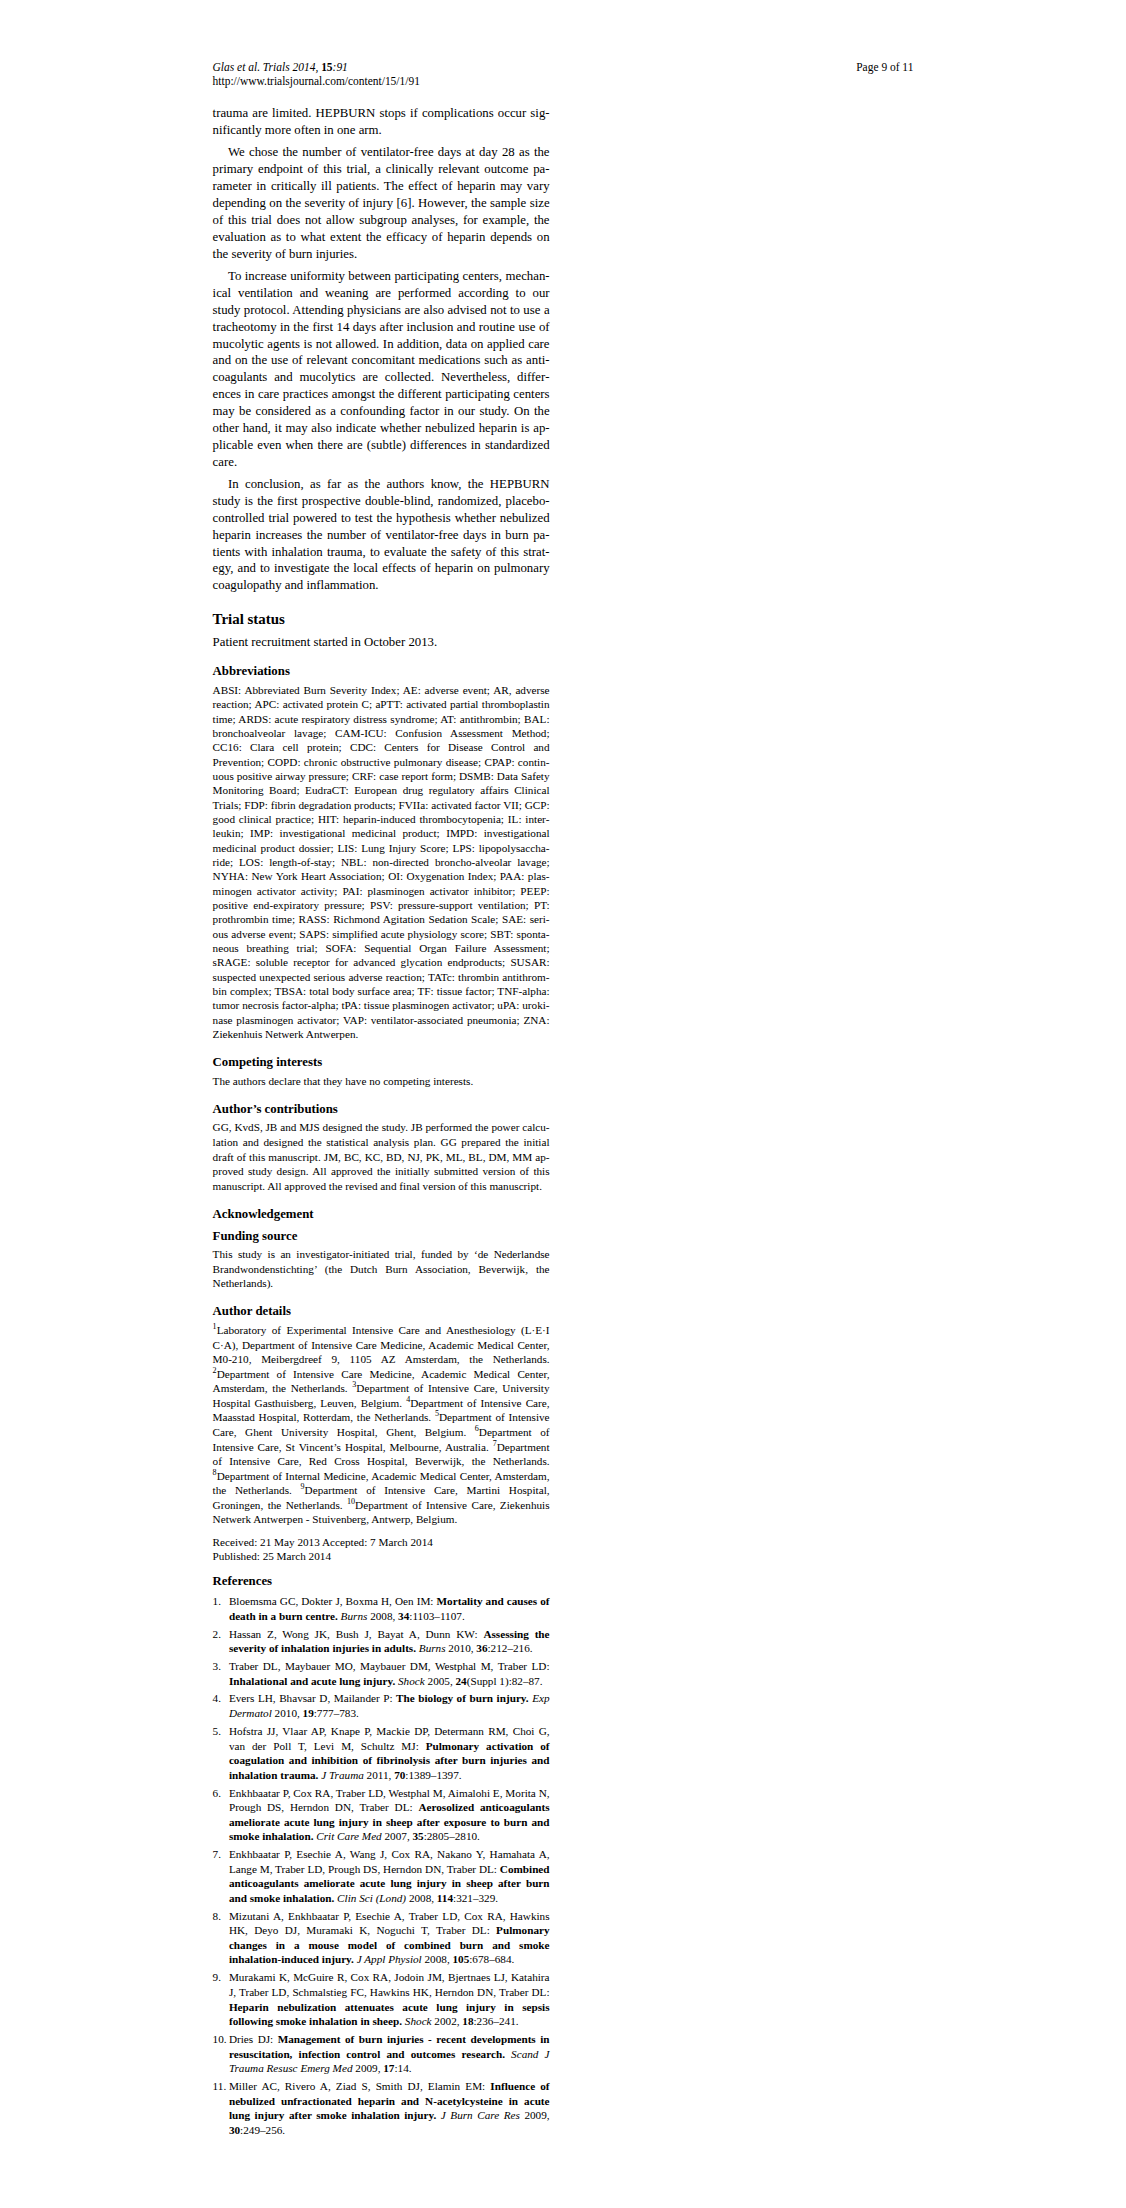Glas et al. Trials 2014, 15:91
http://www.trialsjournal.com/content/15/1/91
Page 9 of 11
trauma are limited. HEPBURN stops if complications occur significantly more often in one arm.
We chose the number of ventilator-free days at day 28 as the primary endpoint of this trial, a clinically relevant outcome parameter in critically ill patients. The effect of heparin may vary depending on the severity of injury [6]. However, the sample size of this trial does not allow subgroup analyses, for example, the evaluation as to what extent the efficacy of heparin depends on the severity of burn injuries.
To increase uniformity between participating centers, mechanical ventilation and weaning are performed according to our study protocol. Attending physicians are also advised not to use a tracheotomy in the first 14 days after inclusion and routine use of mucolytic agents is not allowed. In addition, data on applied care and on the use of relevant concomitant medications such as anticoagulants and mucolytics are collected. Nevertheless, differences in care practices amongst the different participating centers may be considered as a confounding factor in our study. On the other hand, it may also indicate whether nebulized heparin is applicable even when there are (subtle) differences in standardized care.
In conclusion, as far as the authors know, the HEPBURN study is the first prospective double-blind, randomized, placebo-controlled trial powered to test the hypothesis whether nebulized heparin increases the number of ventilator-free days in burn patients with inhalation trauma, to evaluate the safety of this strategy, and to investigate the local effects of heparin on pulmonary coagulopathy and inflammation.
Trial status
Patient recruitment started in October 2013.
Abbreviations
ABSI: Abbreviated Burn Severity Index; AE: adverse event; AR, adverse reaction; APC: activated protein C; aPTT: activated partial thromboplastin time; ARDS: acute respiratory distress syndrome; AT: antithrombin; BAL: bronchoalveolar lavage; CAM-ICU: Confusion Assessment Method; CC16: Clara cell protein; CDC: Centers for Disease Control and Prevention; COPD: chronic obstructive pulmonary disease; CPAP: continuous positive airway pressure; CRF: case report form; DSMB: Data Safety Monitoring Board; EudraCT: European drug regulatory affairs Clinical Trials; FDP: fibrin degradation products; FVIIa: activated factor VII; GCP: good clinical practice; HIT: heparin-induced thrombocytopenia; IL: interleukin; IMP: investigational medicinal product; IMPD: investigational medicinal product dossier; LIS: Lung Injury Score; LPS: lipopolysaccharide; LOS: length-of-stay; NBL: non-directed broncho-alveolar lavage; NYHA: New York Heart Association; OI: Oxygenation Index; PAA: plasminogen activator activity; PAI: plasminogen activator inhibitor; PEEP: positive end-expiratory pressure; PSV: pressure-support ventilation; PT: prothrombin time; RASS: Richmond Agitation Sedation Scale; SAE: serious adverse event; SAPS: simplified acute physiology score; SBT: spontaneous breathing trial; SOFA: Sequential Organ Failure Assessment; sRAGE: soluble receptor for advanced glycation endproducts; SUSAR: suspected unexpected serious adverse reaction; TATc: thrombin antithrombin complex; TBSA: total body surface area; TF: tissue factor; TNF-alpha: tumor necrosis factor-alpha; tPA: tissue plasminogen activator; uPA: urokinase plasminogen activator; VAP: ventilator-associated pneumonia; ZNA: Ziekenhuis Netwerk Antwerpen.
Competing interests
The authors declare that they have no competing interests.
Author’s contributions
GG, KvdS, JB and MJS designed the study. JB performed the power calculation and designed the statistical analysis plan. GG prepared the initial draft of this manuscript. JM, BC, KC, BD, NJ, PK, ML, BL, DM, MM approved study design. All approved the initially submitted version of this manuscript. All approved the revised and final version of this manuscript.
Acknowledgement
Funding source
This study is an investigator-initiated trial, funded by ‘de Nederlandse Brandwondenstichting’ (the Dutch Burn Association, Beverwijk, the Netherlands).
Author details
1Laboratory of Experimental Intensive Care and Anesthesiology (L·E·I C·A), Department of Intensive Care Medicine, Academic Medical Center, M0-210, Meibergdreef 9, 1105 AZ Amsterdam, the Netherlands. 2Department of Intensive Care Medicine, Academic Medical Center, Amsterdam, the Netherlands. 3Department of Intensive Care, University Hospital Gasthuisberg, Leuven, Belgium. 4Department of Intensive Care, Maasstad Hospital, Rotterdam, the Netherlands. 5Department of Intensive Care, Ghent University Hospital, Ghent, Belgium. 6Department of Intensive Care, St Vincent’s Hospital, Melbourne, Australia. 7Department of Intensive Care, Red Cross Hospital, Beverwijk, the Netherlands. 8Department of Internal Medicine, Academic Medical Center, Amsterdam, the Netherlands. 9Department of Intensive Care, Martini Hospital, Groningen, the Netherlands. 10Department of Intensive Care, Ziekenhuis Netwerk Antwerpen - Stuivenberg, Antwerp, Belgium.
Received: 21 May 2013 Accepted: 7 March 2014
Published: 25 March 2014
References
Bloemsma GC, Dokter J, Boxma H, Oen IM: Mortality and causes of death in a burn centre. Burns 2008, 34:1103–1107.
Hassan Z, Wong JK, Bush J, Bayat A, Dunn KW: Assessing the severity of inhalation injuries in adults. Burns 2010, 36:212–216.
Traber DL, Maybauer MO, Maybauer DM, Westphal M, Traber LD: Inhalational and acute lung injury. Shock 2005, 24(Suppl 1):82–87.
Evers LH, Bhavsar D, Mailander P: The biology of burn injury. Exp Dermatol 2010, 19:777–783.
Hofstra JJ, Vlaar AP, Knape P, Mackie DP, Determann RM, Choi G, van der Poll T, Levi M, Schultz MJ: Pulmonary activation of coagulation and inhibition of fibrinolysis after burn injuries and inhalation trauma. J Trauma 2011, 70:1389–1397.
Enkhbaatar P, Cox RA, Traber LD, Westphal M, Aimalohi E, Morita N, Prough DS, Herndon DN, Traber DL: Aerosolized anticoagulants ameliorate acute lung injury in sheep after exposure to burn and smoke inhalation. Crit Care Med 2007, 35:2805–2810.
Enkhbaatar P, Esechie A, Wang J, Cox RA, Nakano Y, Hamahata A, Lange M, Traber LD, Prough DS, Herndon DN, Traber DL: Combined anticoagulants ameliorate acute lung injury in sheep after burn and smoke inhalation. Clin Sci (Lond) 2008, 114:321–329.
Mizutani A, Enkhbaatar P, Esechie A, Traber LD, Cox RA, Hawkins HK, Deyo DJ, Muramaki K, Noguchi T, Traber DL: Pulmonary changes in a mouse model of combined burn and smoke inhalation-induced injury. J Appl Physiol 2008, 105:678–684.
Murakami K, McGuire R, Cox RA, Jodoin JM, Bjertnaes LJ, Katahira J, Traber LD, Schmalstieg FC, Hawkins HK, Herndon DN, Traber DL: Heparin nebulization attenuates acute lung injury in sepsis following smoke inhalation in sheep. Shock 2002, 18:236–241.
Dries DJ: Management of burn injuries - recent developments in resuscitation, infection control and outcomes research. Scand J Trauma Resusc Emerg Med 2009, 17:14.
Miller AC, Rivero A, Ziad S, Smith DJ, Elamin EM: Influence of nebulized unfractionated heparin and N-acetylcysteine in acute lung injury after smoke inhalation injury. J Burn Care Res 2009, 30:249–256.